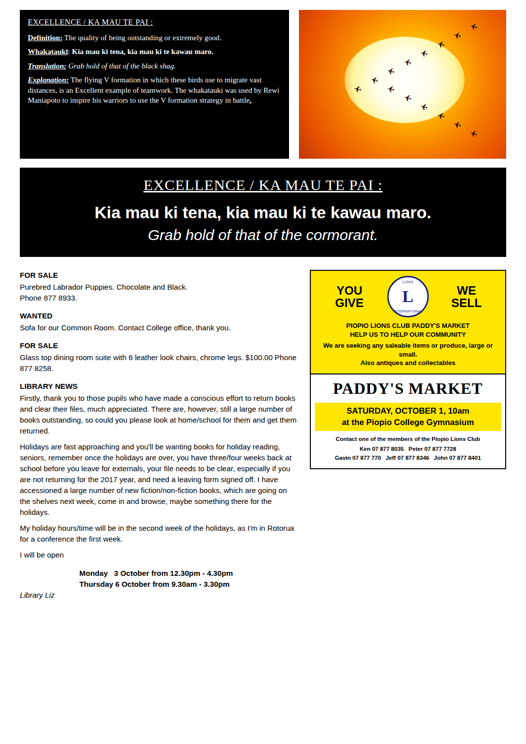EXCELLENCE / KA MAU TE PAI :
Definition: The quality of being outstanding or extremely good.
Whakataukī: Kia mau ki tena, kia mau ki te kawau maro.
Translation: Grab hold of that of the black shag.
Explanation: The flying V formation in which these birds use to migrate vast distances, is an Excellent example of teamwork. The whakatauki was used by Rewi Maniapoto to inspire his warriors to use the V formation strategy in battle.
EXCELLENCE / KA MAU TE PAI :
Kia mau ki tena, kia mau ki te kawau maro.
Grab hold of that of the cormorant.
FOR SALE
Purebred Labrador Puppies. Chocolate and Black.
Phone 877 8933.
WANTED
Sofa for our Common Room. Contact College office, thank you.
FOR SALE
Glass top dining room suite with 6 leather look chairs, chrome legs. $100.00 Phone 877 8258.
LIBRARY NEWS
Firstly, thank you to those pupils who have made a conscious effort to return books and clear their files, much appreciated. There are, however, still a large number of books outstanding, so could you please look at home/school for them and get them returned.
Holidays are fast approaching and you'll be wanting books for holiday reading, seniors, remember once the holidays are over, you have three/four weeks back at school before you leave for externals, your file needs to be clear, especially if you are not returning for the 2017 year, and need a leaving form signed off. I have accessioned a large number of new fiction/non-fiction books, which are going on the shelves next week, come in and browse, maybe something there for the holidays.
My holiday hours/time will be in the second week of the holidays, as I'm in Rotorua for a conference the first week.
I will be open
Monday 3 October from 12.30pm - 4.30pm
Thursday 6 October from 9.30am - 3.30pm
Library Liz
YOU
GIVE
LIONS L INTERNATIONAL
WE
SELL
PIOPIO LIONS CLUB PADDY'S MARKET
HELP US TO HELP OUR COMMUNITY
We are seeking any saleable items or produce, large or small.
Also antiques and collectables
PADDY'S MARKET
SATURDAY, OCTOBER 1, 10am
at the Piopio College Gymnasium
Contact one of the members of the Piopio Lions Club
Ken 07 877 8035 Peter 07 877 7728
Gavin 07 877 770 Jeff 07 877 8346 John 07 877 8401